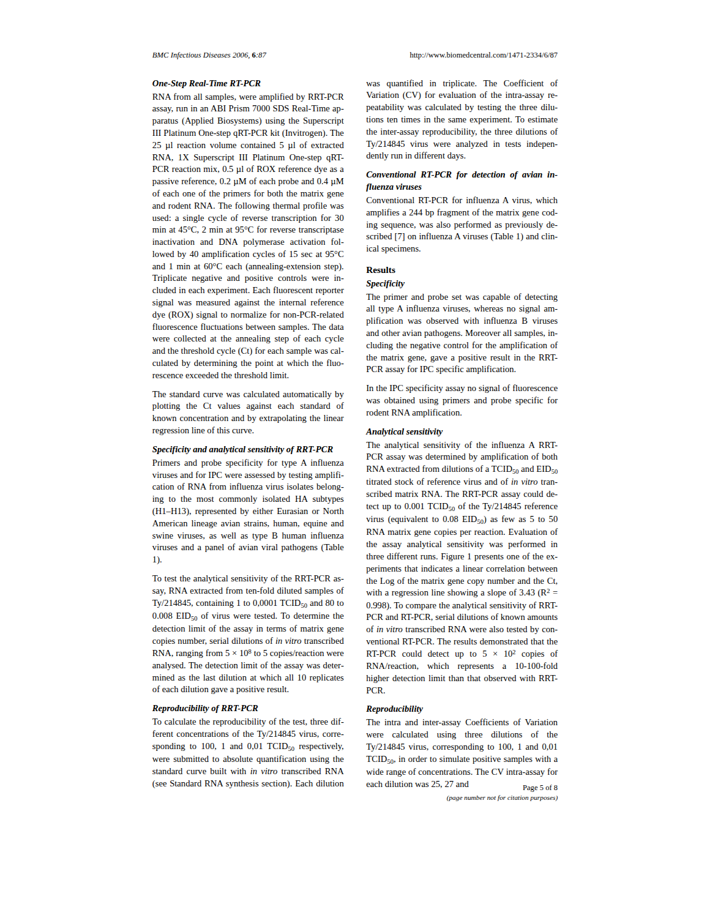BMC Infectious Diseases 2006, 6:87
http://www.biomedcentral.com/1471-2334/6/87
One-Step Real-Time RT-PCR
RNA from all samples, were amplified by RRT-PCR assay, run in an ABI Prism 7000 SDS Real-Time apparatus (Applied Biosystems) using the Superscript III Platinum One-step qRT-PCR kit (Invitrogen). The 25 µl reaction volume contained 5 µl of extracted RNA, 1X Superscript III Platinum One-step qRT-PCR reaction mix, 0.5 µl of ROX reference dye as a passive reference, 0.2 µM of each probe and 0.4 µM of each one of the primers for both the matrix gene and rodent RNA. The following thermal profile was used: a single cycle of reverse transcription for 30 min at 45°C, 2 min at 95°C for reverse transcriptase inactivation and DNA polymerase activation followed by 40 amplification cycles of 15 sec at 95°C and 1 min at 60°C each (annealing-extension step). Triplicate negative and positive controls were included in each experiment. Each fluorescent reporter signal was measured against the internal reference dye (ROX) signal to normalize for non-PCR-related fluorescence fluctuations between samples. The data were collected at the annealing step of each cycle and the threshold cycle (Ct) for each sample was calculated by determining the point at which the fluorescence exceeded the threshold limit.
The standard curve was calculated automatically by plotting the Ct values against each standard of known concentration and by extrapolating the linear regression line of this curve.
Specificity and analytical sensitivity of RRT-PCR
Primers and probe specificity for type A influenza viruses and for IPC were assessed by testing amplification of RNA from influenza virus isolates belonging to the most commonly isolated HA subtypes (H1–H13), represented by either Eurasian or North American lineage avian strains, human, equine and swine viruses, as well as type B human influenza viruses and a panel of avian viral pathogens (Table 1).
To test the analytical sensitivity of the RRT-PCR assay, RNA extracted from ten-fold diluted samples of Ty/214845, containing 1 to 0,0001 TCID50 and 80 to 0.008 EID50 of virus were tested. To determine the detection limit of the assay in terms of matrix gene copies number, serial dilutions of in vitro transcribed RNA, ranging from 5 × 108 to 5 copies/reaction were analysed. The detection limit of the assay was determined as the last dilution at which all 10 replicates of each dilution gave a positive result.
Reproducibility of RRT-PCR
To calculate the reproducibility of the test, three different concentrations of the Ty/214845 virus, corresponding to 100, 1 and 0,01 TCID50 respectively, were submitted to absolute quantification using the standard curve built with in vitro transcribed RNA (see Standard RNA synthesis section). Each dilution was quantified in triplicate. The Coefficient of Variation (CV) for evaluation of the intra-assay repeatability was calculated by testing the three dilutions ten times in the same experiment. To estimate the inter-assay reproducibility, the three dilutions of Ty/214845 virus were analyzed in tests independently run in different days.
Conventional RT-PCR for detection of avian influenza viruses
Conventional RT-PCR for influenza A virus, which amplifies a 244 bp fragment of the matrix gene coding sequence, was also performed as previously described [7] on influenza A viruses (Table 1) and clinical specimens.
Results
Specificity
The primer and probe set was capable of detecting all type A influenza viruses, whereas no signal amplification was observed with influenza B viruses and other avian pathogens. Moreover all samples, including the negative control for the amplification of the matrix gene, gave a positive result in the RRT-PCR assay for IPC specific amplification.
In the IPC specificity assay no signal of fluorescence was obtained using primers and probe specific for rodent RNA amplification.
Analytical sensitivity
The analytical sensitivity of the influenza A RRT-PCR assay was determined by amplification of both RNA extracted from dilutions of a TCID50 and EID50 titrated stock of reference virus and of in vitro transcribed matrix RNA. The RRT-PCR assay could detect up to 0.001 TCID50 of the Ty/214845 reference virus (equivalent to 0.08 EID50) as few as 5 to 50 RNA matrix gene copies per reaction. Evaluation of the assay analytical sensitivity was performed in three different runs. Figure 1 presents one of the experiments that indicates a linear correlation between the Log of the matrix gene copy number and the Ct, with a regression line showing a slope of 3.43 (R2 = 0.998). To compare the analytical sensitivity of RRT-PCR and RT-PCR, serial dilutions of known amounts of in vitro transcribed RNA were also tested by conventional RT-PCR. The results demonstrated that the RT-PCR could detect up to 5 × 102 copies of RNA/reaction, which represents a 10-100-fold higher detection limit than that observed with RRT-PCR.
Reproducibility
The intra and inter-assay Coefficients of Variation were calculated using three dilutions of the Ty/214845 virus, corresponding to 100, 1 and 0,01 TCID50, in order to simulate positive samples with a wide range of concentrations. The CV intra-assay for each dilution was 25, 27 and
Page 5 of 8
(page number not for citation purposes)